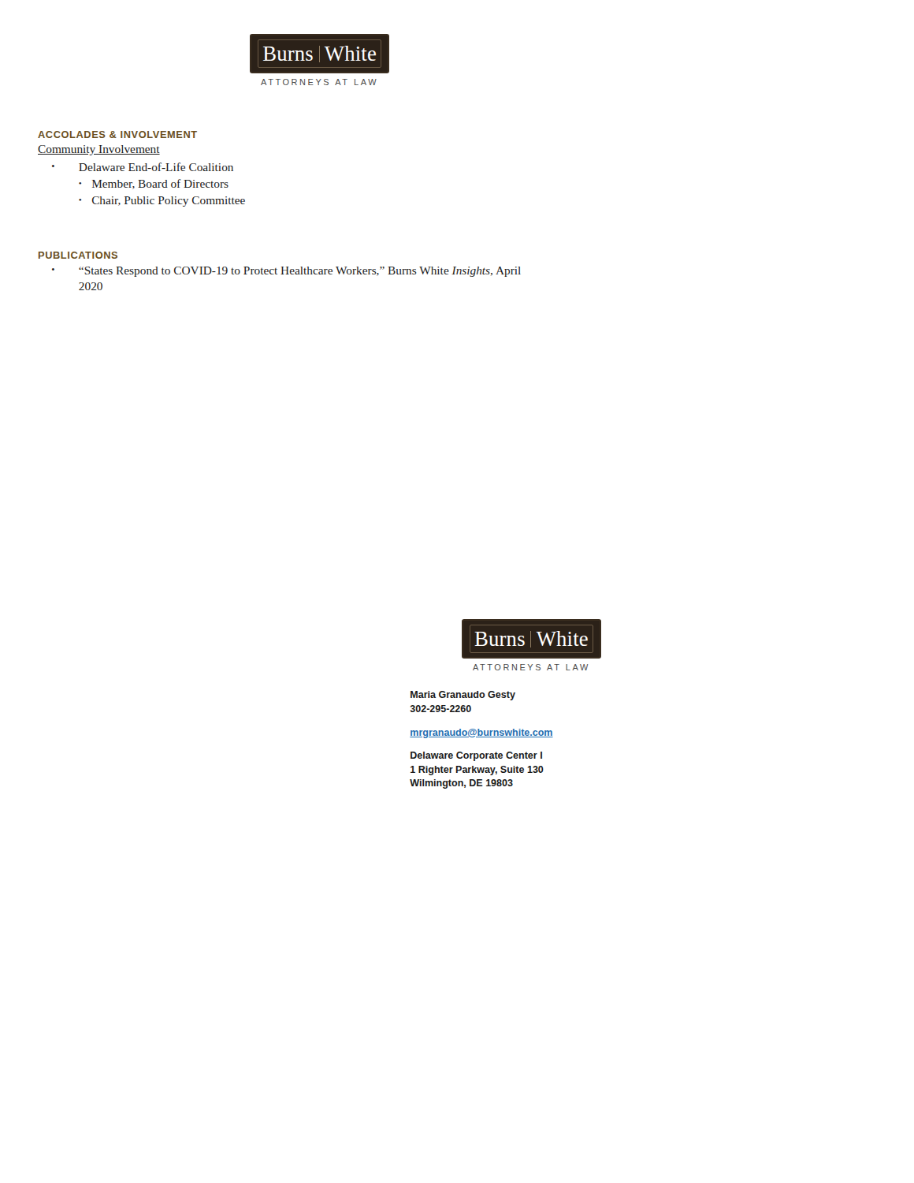Burns White
ATTORNEYS AT LAW
Accolades & Involvement
Community Involvement
Delaware End-of-Life Coalition
Member, Board of Directors
Chair, Public Policy Committee
Publications
“States Respond to COVID-19 to Protect Healthcare Workers,” Burns White Insights, April 2020
Burns White
ATTORNEYS AT LAW
Maria Granaudo Gesty 302-295-2260 mrgranaudo@burnswhite.com Delaware Corporate Center I
1 Righter Parkway, Suite 130
Wilmington, DE 19803